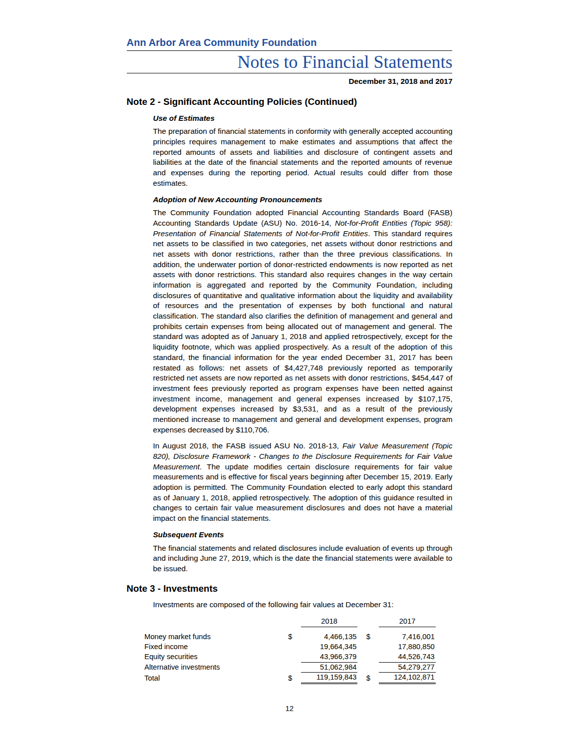Ann Arbor Area Community Foundation
Notes to Financial Statements
December 31, 2018 and 2017
Note 2 - Significant Accounting Policies (Continued)
Use of Estimates
The preparation of financial statements in conformity with generally accepted accounting principles requires management to make estimates and assumptions that affect the reported amounts of assets and liabilities and disclosure of contingent assets and liabilities at the date of the financial statements and the reported amounts of revenue and expenses during the reporting period. Actual results could differ from those estimates.
Adoption of New Accounting Pronouncements
The Community Foundation adopted Financial Accounting Standards Board (FASB) Accounting Standards Update (ASU) No. 2016-14, Not-for-Profit Entities (Topic 958): Presentation of Financial Statements of Not-for-Profit Entities. This standard requires net assets to be classified in two categories, net assets without donor restrictions and net assets with donor restrictions, rather than the three previous classifications. In addition, the underwater portion of donor-restricted endowments is now reported as net assets with donor restrictions. This standard also requires changes in the way certain information is aggregated and reported by the Community Foundation, including disclosures of quantitative and qualitative information about the liquidity and availability of resources and the presentation of expenses by both functional and natural classification. The standard also clarifies the definition of management and general and prohibits certain expenses from being allocated out of management and general. The standard was adopted as of January 1, 2018 and applied retrospectively, except for the liquidity footnote, which was applied prospectively. As a result of the adoption of this standard, the financial information for the year ended December 31, 2017 has been restated as follows: net assets of $4,427,748 previously reported as temporarily restricted net assets are now reported as net assets with donor restrictions, $454,447 of investment fees previously reported as program expenses have been netted against investment income, management and general expenses increased by $107,175, development expenses increased by $3,531, and as a result of the previously mentioned increase to management and general and development expenses, program expenses decreased by $110,706.
In August 2018, the FASB issued ASU No. 2018-13, Fair Value Measurement (Topic 820), Disclosure Framework - Changes to the Disclosure Requirements for Fair Value Measurement. The update modifies certain disclosure requirements for fair value measurements and is effective for fiscal years beginning after December 15, 2019. Early adoption is permitted. The Community Foundation elected to early adopt this standard as of January 1, 2018, applied retrospectively. The adoption of this guidance resulted in changes to certain fair value measurement disclosures and does not have a material impact on the financial statements.
Subsequent Events
The financial statements and related disclosures include evaluation of events up through and including June 27, 2019, which is the date the financial statements were available to be issued.
Note 3 - Investments
Investments are composed of the following fair values at December 31:
| | | 2018 | | | 2017 |
| Money market funds | $ | 4,466,135 | | $ | 7,416,001 |
| Fixed income | | 19,664,345 | | | 17,880,850 |
| Equity securities | | 43,966,379 | | | 44,526,743 |
| Alternative investments | | 51,062,984 | | | 54,279,277 |
| Total | $ | 119,159,843 | | $ | 124,102,871 |
12